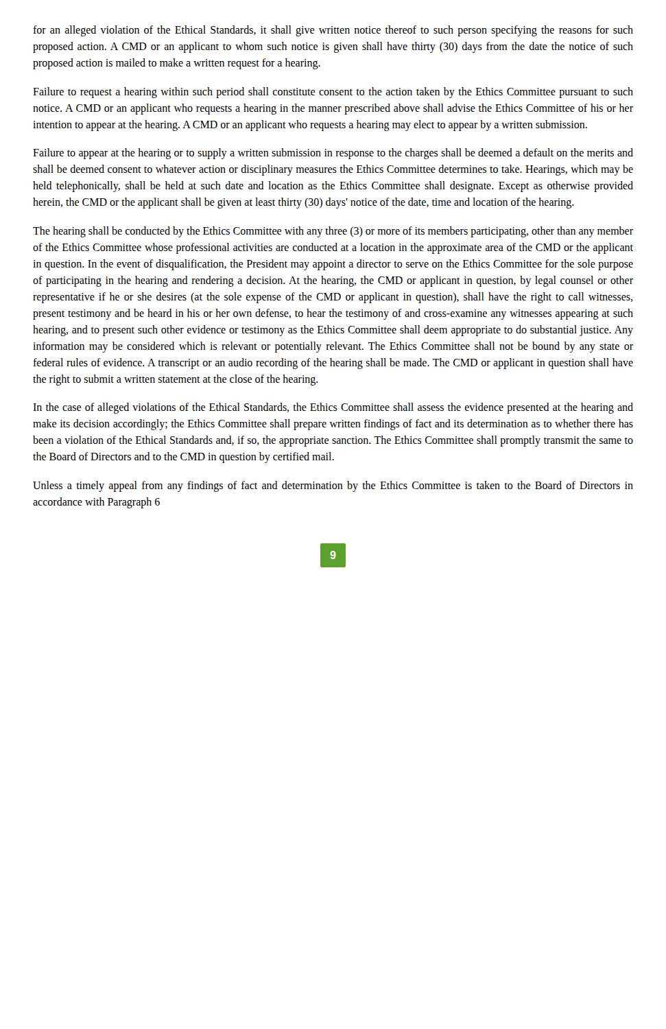for an alleged violation of the Ethical Standards, it shall give written notice thereof to such person specifying the reasons for such proposed action. A CMD or an applicant to whom such notice is given shall have thirty (30) days from the date the notice of such proposed action is mailed to make a written request for a hearing.
Failure to request a hearing within such period shall constitute consent to the action taken by the Ethics Committee pursuant to such notice. A CMD or an applicant who requests a hearing in the manner prescribed above shall advise the Ethics Committee of his or her intention to appear at the hearing. A CMD or an applicant who requests a hearing may elect to appear by a written submission.
Failure to appear at the hearing or to supply a written submission in response to the charges shall be deemed a default on the merits and shall be deemed consent to whatever action or disciplinary measures the Ethics Committee determines to take. Hearings, which may be held telephonically, shall be held at such date and location as the Ethics Committee shall designate. Except as otherwise provided herein, the CMD or the applicant shall be given at least thirty (30) days' notice of the date, time and location of the hearing.
The hearing shall be conducted by the Ethics Committee with any three (3) or more of its members participating, other than any member of the Ethics Committee whose professional activities are conducted at a location in the approximate area of the CMD or the applicant in question. In the event of disqualification, the President may appoint a director to serve on the Ethics Committee for the sole purpose of participating in the hearing and rendering a decision. At the hearing, the CMD or applicant in question, by legal counsel or other representative if he or she desires (at the sole expense of the CMD or applicant in question), shall have the right to call witnesses, present testimony and be heard in his or her own defense, to hear the testimony of and cross-examine any witnesses appearing at such hearing, and to present such other evidence or testimony as the Ethics Committee shall deem appropriate to do substantial justice. Any information may be considered which is relevant or potentially relevant. The Ethics Committee shall not be bound by any state or federal rules of evidence. A transcript or an audio recording of the hearing shall be made. The CMD or applicant in question shall have the right to submit a written statement at the close of the hearing.
In the case of alleged violations of the Ethical Standards, the Ethics Committee shall assess the evidence presented at the hearing and make its decision accordingly; the Ethics Committee shall prepare written findings of fact and its determination as to whether there has been a violation of the Ethical Standards and, if so, the appropriate sanction. The Ethics Committee shall promptly transmit the same to the Board of Directors and to the CMD in question by certified mail.
Unless a timely appeal from any findings of fact and determination by the Ethics Committee is taken to the Board of Directors in accordance with Paragraph 6
9